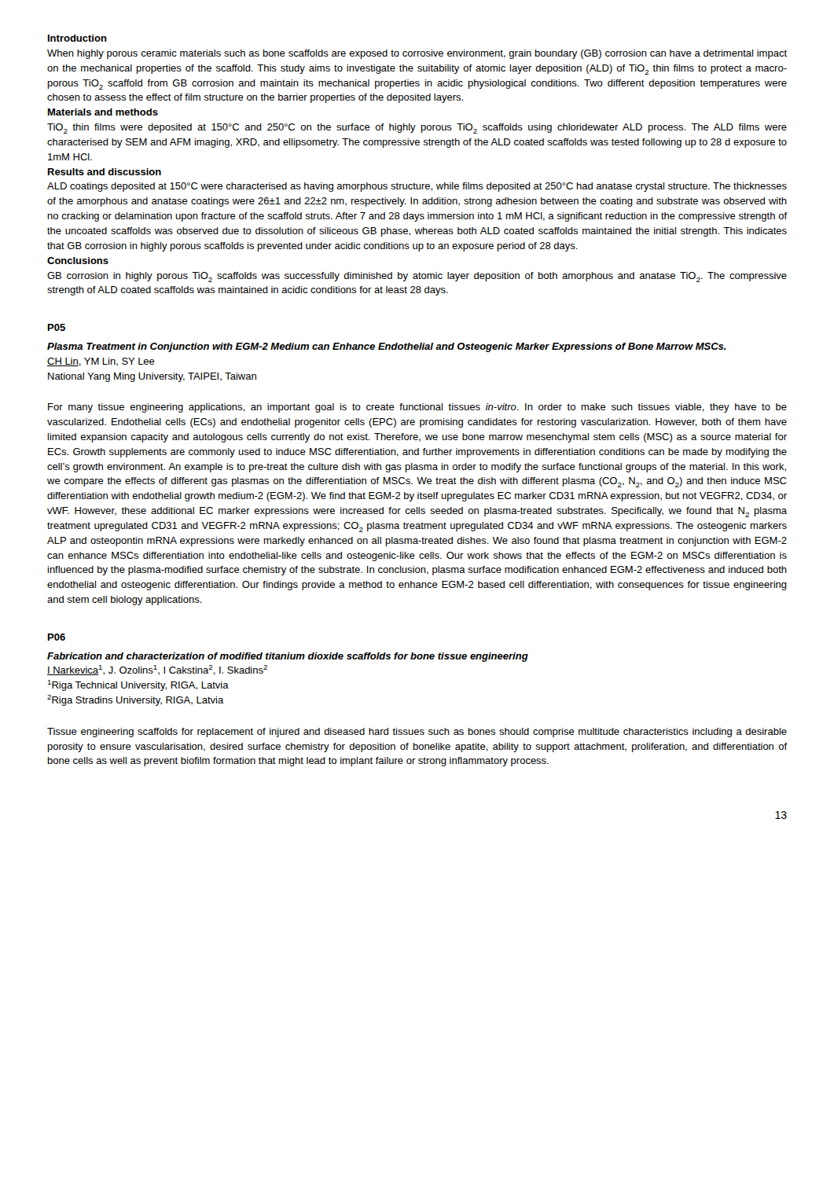Introduction
When highly porous ceramic materials such as bone scaffolds are exposed to corrosive environment, grain boundary (GB) corrosion can have a detrimental impact on the mechanical properties of the scaffold. This study aims to investigate the suitability of atomic layer deposition (ALD) of TiO2 thin films to protect a macro-porous TiO2 scaffold from GB corrosion and maintain its mechanical properties in acidic physiological conditions. Two different deposition temperatures were chosen to assess the effect of film structure on the barrier properties of the deposited layers.
Materials and methods
TiO2 thin films were deposited at 150°C and 250°C on the surface of highly porous TiO2 scaffolds using chloridewater ALD process. The ALD films were characterised by SEM and AFM imaging, XRD, and ellipsometry. The compressive strength of the ALD coated scaffolds was tested following up to 28 d exposure to 1mM HCl.
Results and discussion
ALD coatings deposited at 150°C were characterised as having amorphous structure, while films deposited at 250°C had anatase crystal structure. The thicknesses of the amorphous and anatase coatings were 26±1 and 22±2 nm, respectively. In addition, strong adhesion between the coating and substrate was observed with no cracking or delamination upon fracture of the scaffold struts. After 7 and 28 days immersion into 1 mM HCl, a significant reduction in the compressive strength of the uncoated scaffolds was observed due to dissolution of siliceous GB phase, whereas both ALD coated scaffolds maintained the initial strength. This indicates that GB corrosion in highly porous scaffolds is prevented under acidic conditions up to an exposure period of 28 days.
Conclusions
GB corrosion in highly porous TiO2 scaffolds was successfully diminished by atomic layer deposition of both amorphous and anatase TiO2. The compressive strength of ALD coated scaffolds was maintained in acidic conditions for at least 28 days.
P05
Plasma Treatment in Conjunction with EGM-2 Medium can Enhance Endothelial and Osteogenic Marker Expressions of Bone Marrow MSCs.
CH Lin, YM Lin, SY Lee
National Yang Ming University, TAIPEI, Taiwan
For many tissue engineering applications, an important goal is to create functional tissues in-vitro. In order to make such tissues viable, they have to be vascularized. Endothelial cells (ECs) and endothelial progenitor cells (EPC) are promising candidates for restoring vascularization. However, both of them have limited expansion capacity and autologous cells currently do not exist. Therefore, we use bone marrow mesenchymal stem cells (MSC) as a source material for ECs. Growth supplements are commonly used to induce MSC differentiation, and further improvements in differentiation conditions can be made by modifying the cell’s growth environment. An example is to pre-treat the culture dish with gas plasma in order to modify the surface functional groups of the material. In this work, we compare the effects of different gas plasmas on the differentiation of MSCs. We treat the dish with different plasma (CO2, N2, and O2) and then induce MSC differentiation with endothelial growth medium-2 (EGM-2). We find that EGM-2 by itself upregulates EC marker CD31 mRNA expression, but not VEGFR2, CD34, or vWF. However, these additional EC marker expressions were increased for cells seeded on plasma-treated substrates. Specifically, we found that N2 plasma treatment upregulated CD31 and VEGFR-2 mRNA expressions; CO2 plasma treatment upregulated CD34 and vWF mRNA expressions. The osteogenic markers ALP and osteopontin mRNA expressions were markedly enhanced on all plasma-treated dishes. We also found that plasma treatment in conjunction with EGM-2 can enhance MSCs differentiation into endothelial-like cells and osteogenic-like cells. Our work shows that the effects of the EGM-2 on MSCs differentiation is influenced by the plasma-modified surface chemistry of the substrate. In conclusion, plasma surface modification enhanced EGM-2 effectiveness and induced both endothelial and osteogenic differentiation. Our findings provide a method to enhance EGM-2 based cell differentiation, with consequences for tissue engineering and stem cell biology applications.
P06
Fabrication and characterization of modified titanium dioxide scaffolds for bone tissue engineering
I Narkevica1, J. Ozolins1, I Cakstina2, I. Skadins2
1Riga Technical University, RIGA, Latvia
2Riga Stradins University, RIGA, Latvia
Tissue engineering scaffolds for replacement of injured and diseased hard tissues such as bones should comprise multitude characteristics including a desirable porosity to ensure vascularisation, desired surface chemistry for deposition of bonelike apatite, ability to support attachment, proliferation, and differentiation of bone cells as well as prevent biofilm formation that might lead to implant failure or strong inflammatory process.
13